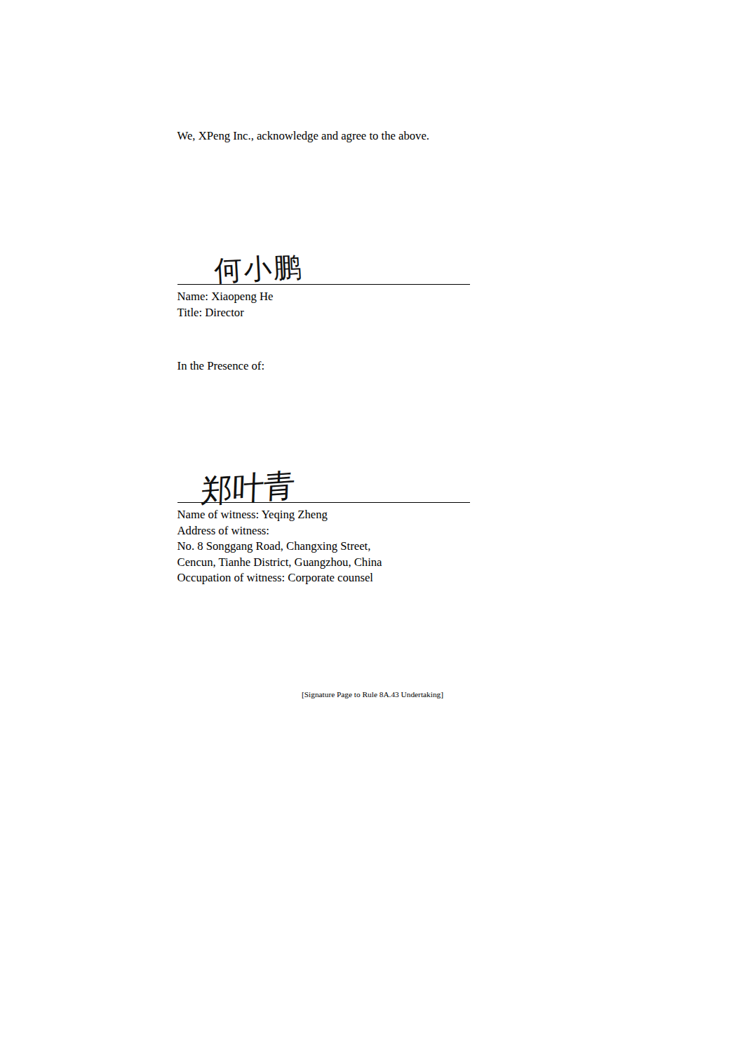We, XPeng Inc., acknowledge and agree to the above.
何小鹏
Name: Xiaopeng He
Title: Director
In the Presence of:
郑叶青
Name of witness: Yeqing Zheng
Address of witness:
No. 8 Songgang Road, Changxing Street,
Cencun, Tianhe District, Guangzhou, China
Occupation of witness: Corporate counsel
[Signature Page to Rule 8A.43 Undertaking]